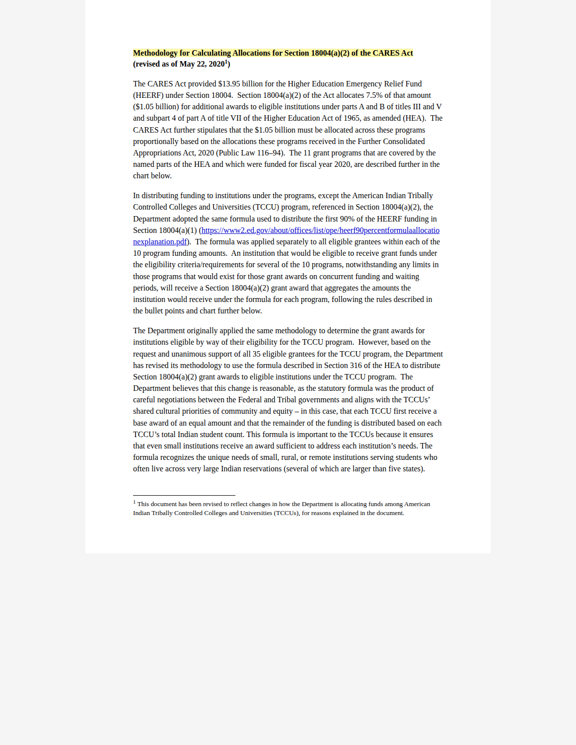Methodology for Calculating Allocations for Section 18004(a)(2) of the CARES Act
(revised as of May 22, 20201)
The CARES Act provided $13.95 billion for the Higher Education Emergency Relief Fund (HEERF) under Section 18004. Section 18004(a)(2) of the Act allocates 7.5% of that amount ($1.05 billion) for additional awards to eligible institutions under parts A and B of titles III and V and subpart 4 of part A of title VII of the Higher Education Act of 1965, as amended (HEA). The CARES Act further stipulates that the $1.05 billion must be allocated across these programs proportionally based on the allocations these programs received in the Further Consolidated Appropriations Act, 2020 (Public Law 116–94). The 11 grant programs that are covered by the named parts of the HEA and which were funded for fiscal year 2020, are described further in the chart below.
In distributing funding to institutions under the programs, except the American Indian Tribally Controlled Colleges and Universities (TCCU) program, referenced in Section 18004(a)(2), the Department adopted the same formula used to distribute the first 90% of the HEERF funding in Section 18004(a)(1) (https://www2.ed.gov/about/offices/list/ope/heerf90percentformulaallocationexplanation.pdf). The formula was applied separately to all eligible grantees within each of the 10 program funding amounts. An institution that would be eligible to receive grant funds under the eligibility criteria/requirements for several of the 10 programs, notwithstanding any limits in those programs that would exist for those grant awards on concurrent funding and waiting periods, will receive a Section 18004(a)(2) grant award that aggregates the amounts the institution would receive under the formula for each program, following the rules described in the bullet points and chart further below.
The Department originally applied the same methodology to determine the grant awards for institutions eligible by way of their eligibility for the TCCU program. However, based on the request and unanimous support of all 35 eligible grantees for the TCCU program, the Department has revised its methodology to use the formula described in Section 316 of the HEA to distribute Section 18004(a)(2) grant awards to eligible institutions under the TCCU program. The Department believes that this change is reasonable, as the statutory formula was the product of careful negotiations between the Federal and Tribal governments and aligns with the TCCUs’ shared cultural priorities of community and equity – in this case, that each TCCU first receive a base award of an equal amount and that the remainder of the funding is distributed based on each TCCU’s total Indian student count. This formula is important to the TCCUs because it ensures that even small institutions receive an award sufficient to address each institution’s needs. The formula recognizes the unique needs of small, rural, or remote institutions serving students who often live across very large Indian reservations (several of which are larger than five states).
1 This document has been revised to reflect changes in how the Department is allocating funds among American Indian Tribally Controlled Colleges and Universities (TCCUs), for reasons explained in the document.